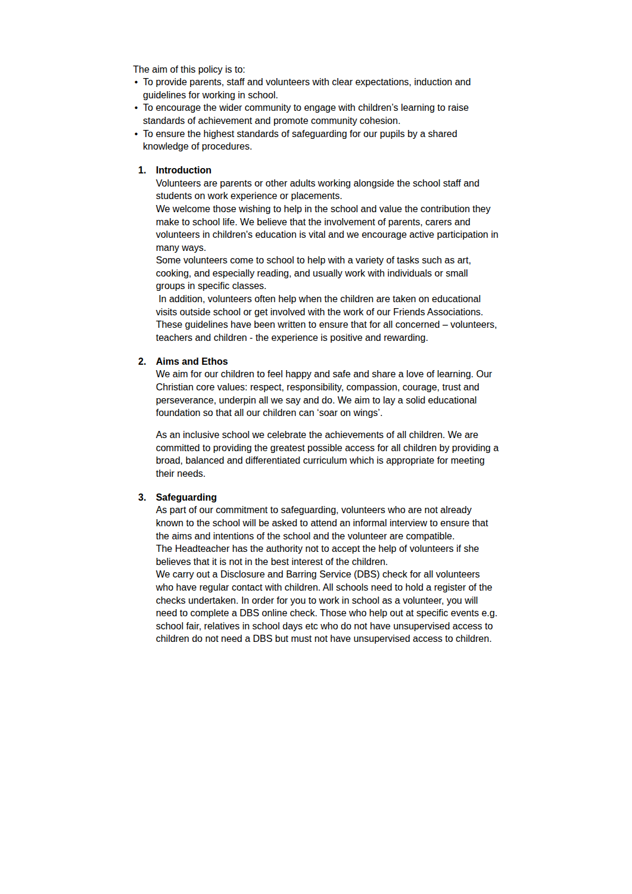The aim of this policy is to:
To provide parents, staff and volunteers with clear expectations, induction and guidelines for working in school.
To encourage the wider community to engage with children’s learning to raise standards of achievement and promote community cohesion.
To ensure the highest standards of safeguarding for our pupils by a shared knowledge of procedures.
Introduction
Volunteers are parents or other adults working alongside the school staff and students on work experience or placements.
We welcome those wishing to help in the school and value the contribution they make to school life. We believe that the involvement of parents, carers and volunteers in children's education is vital and we encourage active participation in many ways.
Some volunteers come to school to help with a variety of tasks such as art, cooking, and especially reading, and usually work with individuals or small groups in specific classes.
In addition, volunteers often help when the children are taken on educational visits outside school or get involved with the work of our Friends Associations.
These guidelines have been written to ensure that for all concerned – volunteers, teachers and children - the experience is positive and rewarding.
Aims and Ethos
We aim for our children to feel happy and safe and share a love of learning. Our Christian core values: respect, responsibility, compassion, courage, trust and perseverance, underpin all we say and do. We aim to lay a solid educational foundation so that all our children can ‘soar on wings’.
As an inclusive school we celebrate the achievements of all children. We are committed to providing the greatest possible access for all children by providing a broad, balanced and differentiated curriculum which is appropriate for meeting their needs.
Safeguarding
As part of our commitment to safeguarding, volunteers who are not already known to the school will be asked to attend an informal interview to ensure that the aims and intentions of the school and the volunteer are compatible.
The Headteacher has the authority not to accept the help of volunteers if she believes that it is not in the best interest of the children.
We carry out a Disclosure and Barring Service (DBS) check for all volunteers who have regular contact with children. All schools need to hold a register of the checks undertaken. In order for you to work in school as a volunteer, you will need to complete a DBS online check. Those who help out at specific events e.g. school fair, relatives in school days etc who do not have unsupervised access to children do not need a DBS but must not have unsupervised access to children.